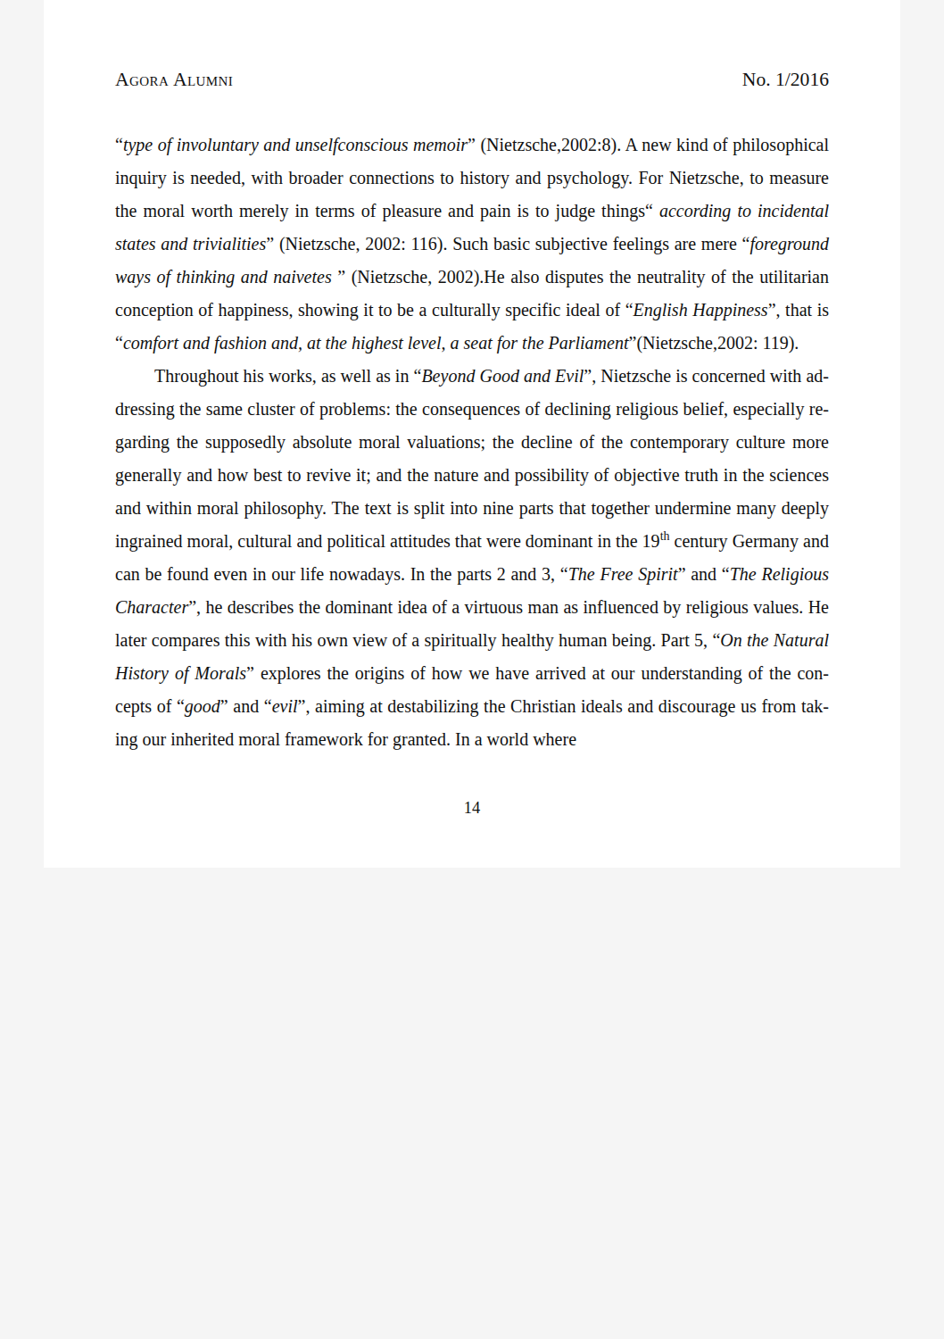Agora Alumni No. 1/2016
type of involuntary and unselfconscious memoir (Nietzsche,2002:8). A new kind of philosophical inquiry is needed, with broader connections to history and psychology. For Nietzsche, to measure the moral worth merely in terms of pleasure and pain is to judge things according to incidental states and trivialities (Nietzsche, 2002: 116). Such basic subjective feelings are mere foreground ways of thinking and naivetes (Nietzsche, 2002).He also disputes the neutrality of the utilitarian conception of happiness, showing it to be a culturally specific ideal of English Happiness, that is comfort and fashion and, at the highest level, a seat for the Parliament(Nietzsche,2002: 119).
Throughout his works, as well as in Beyond Good and Evil, Nietzsche is concerned with addressing the same cluster of problems: the consequences of declining religious belief, especially regarding the supposedly absolute moral valuations; the decline of the contemporary culture more generally and how best to revive it; and the nature and possibility of objective truth in the sciences and within moral philosophy. The text is split into nine parts that together undermine many deeply ingrained moral, cultural and political attitudes that were dominant in the 19th century Germany and can be found even in our life nowadays. In the parts 2 and 3, The Free Spirit and The Religious Character, he describes the dominant idea of a virtuous man as influenced by religious values. He later compares this with his own view of a spiritually healthy human being. Part 5, On the Natural History of Morals explores the origins of how we have arrived at our understanding of the concepts of good and evil, aiming at destabilizing the Christian ideals and discourage us from taking our inherited moral framework for granted. In a world where
14